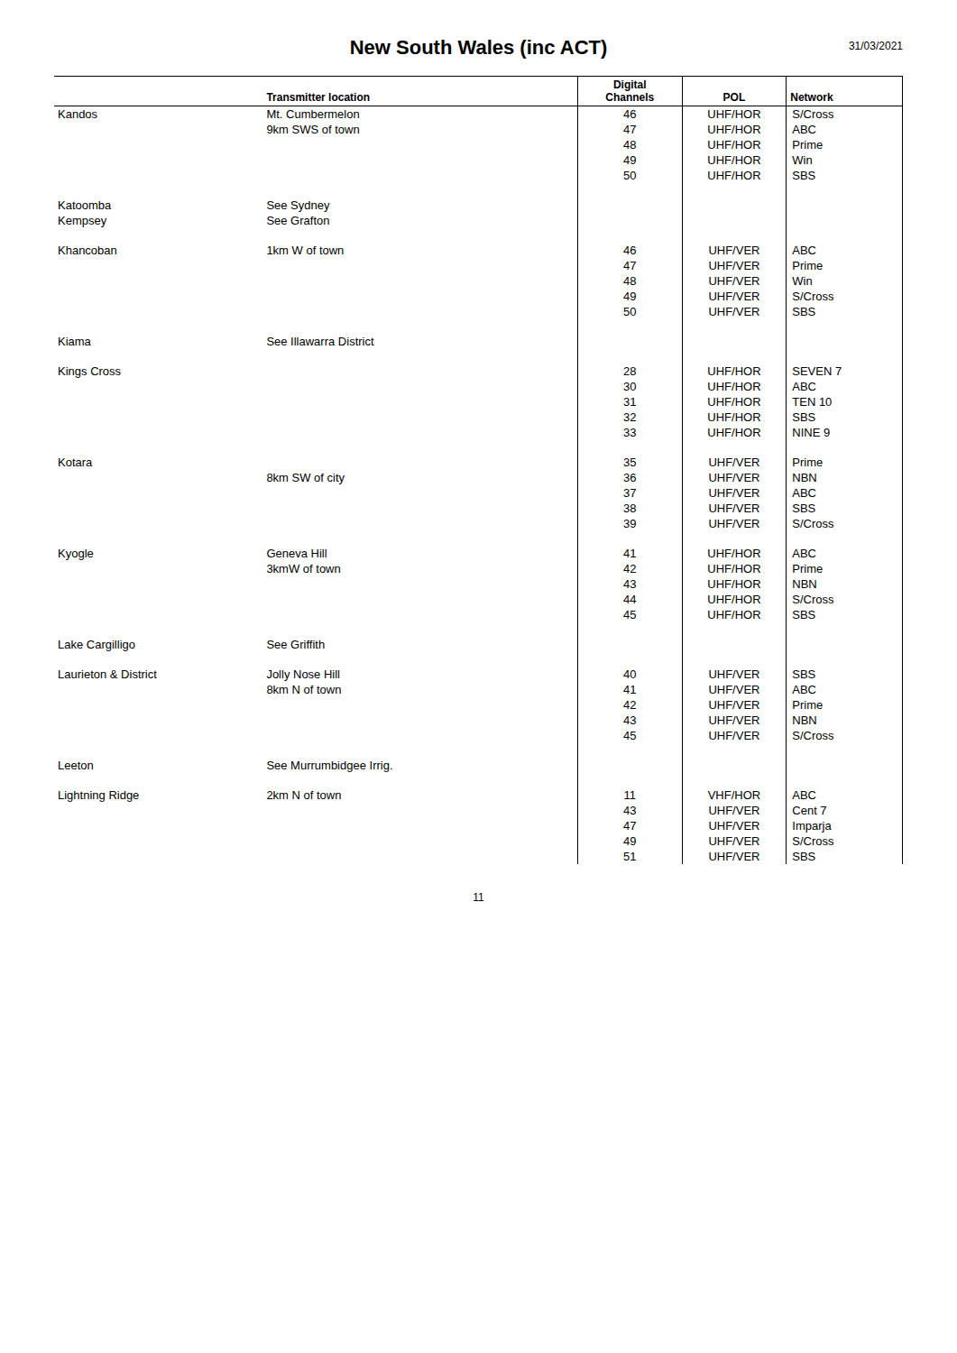New South Wales (inc ACT)
31/03/2021
| | Transmitter location | Digital Channels | POL | Network |
| --- | --- | --- | --- | --- |
| Kandos | Mt. Cumbermelon | 46 | UHF/HOR | S/Cross |
| | 9km SWS of town | 47 | UHF/HOR | ABC |
| | | 48 | UHF/HOR | Prime |
| | | 49 | UHF/HOR | Win |
| | | 50 | UHF/HOR | SBS |
| Katoomba | See Sydney | | | |
| Kempsey | See Grafton | | | |
| Khancoban | 1km W of town | 46 | UHF/VER | ABC |
| | | 47 | UHF/VER | Prime |
| | | 48 | UHF/VER | Win |
| | | 49 | UHF/VER | S/Cross |
| | | 50 | UHF/VER | SBS |
| Kiama | See Illawarra District | | | |
| Kings Cross | | 28 | UHF/HOR | SEVEN 7 |
| | | 30 | UHF/HOR | ABC |
| | | 31 | UHF/HOR | TEN 10 |
| | | 32 | UHF/HOR | SBS |
| | | 33 | UHF/HOR | NINE 9 |
| Kotara | | 35 | UHF/VER | Prime |
| | 8km SW of city | 36 | UHF/VER | NBN |
| | | 37 | UHF/VER | ABC |
| | | 38 | UHF/VER | SBS |
| | | 39 | UHF/VER | S/Cross |
| Kyogle | Geneva Hill | 41 | UHF/HOR | ABC |
| | 3kmW of town | 42 | UHF/HOR | Prime |
| | | 43 | UHF/HOR | NBN |
| | | 44 | UHF/HOR | S/Cross |
| | | 45 | UHF/HOR | SBS |
| Lake Cargilligo | See Griffith | | | |
| Laurieton & District | Jolly Nose Hill | 40 | UHF/VER | SBS |
| | 8km N of town | 41 | UHF/VER | ABC |
| | | 42 | UHF/VER | Prime |
| | | 43 | UHF/VER | NBN |
| | | 45 | UHF/VER | S/Cross |
| Leeton | See Murrumbidgee Irrig. | | | |
| Lightning Ridge | 2km N of town | 11 | VHF/HOR | ABC |
| | | 43 | UHF/VER | Cent 7 |
| | | 47 | UHF/VER | Imparja |
| | | 49 | UHF/VER | S/Cross |
| | | 51 | UHF/VER | SBS |
11